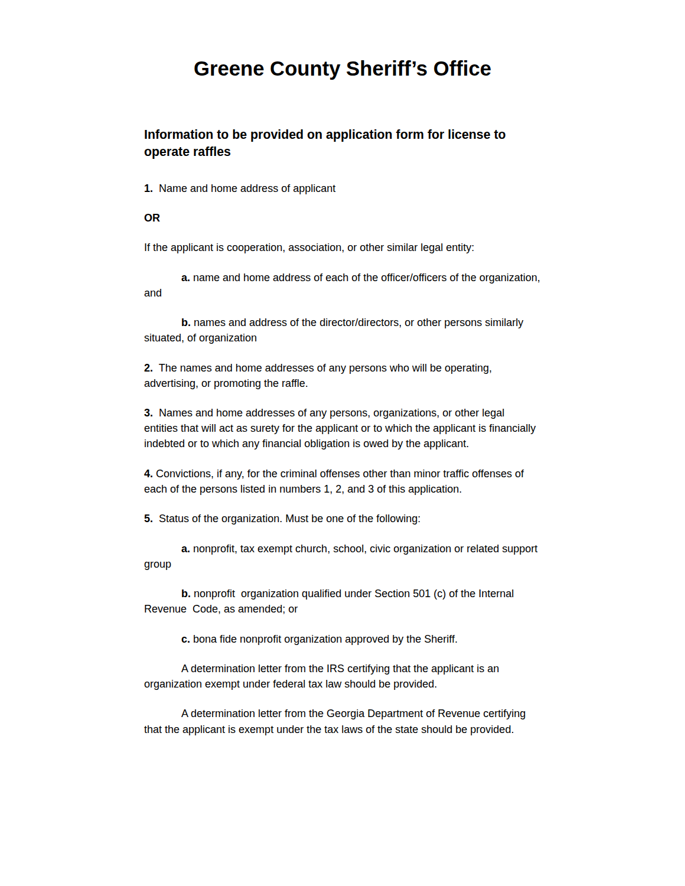Greene County Sheriff’s Office
Information to be provided on application form for license to operate raffles
1. Name and home address of applicant
OR
If the applicant is cooperation, association, or other similar legal entity:
a. name and home address of each of the officer/officers of the organization, and
b. names and address of the director/directors, or other persons similarly situated, of organization
2. The names and home addresses of any persons who will be operating, advertising, or promoting the raffle.
3. Names and home addresses of any persons, organizations, or other legal entities that will act as surety for the applicant or to which the applicant is financially indebted or to which any financial obligation is owed by the applicant.
4. Convictions, if any, for the criminal offenses other than minor traffic offenses of each of the persons listed in numbers 1, 2, and 3 of this application.
5. Status of the organization. Must be one of the following:
a. nonprofit, tax exempt church, school, civic organization or related support group
b. nonprofit organization qualified under Section 501 (c) of the Internal Revenue Code, as amended; or
c. bona fide nonprofit organization approved by the Sheriff.
A determination letter from the IRS certifying that the applicant is an organization exempt under federal tax law should be provided.
A determination letter from the Georgia Department of Revenue certifying that the applicant is exempt under the tax laws of the state should be provided.